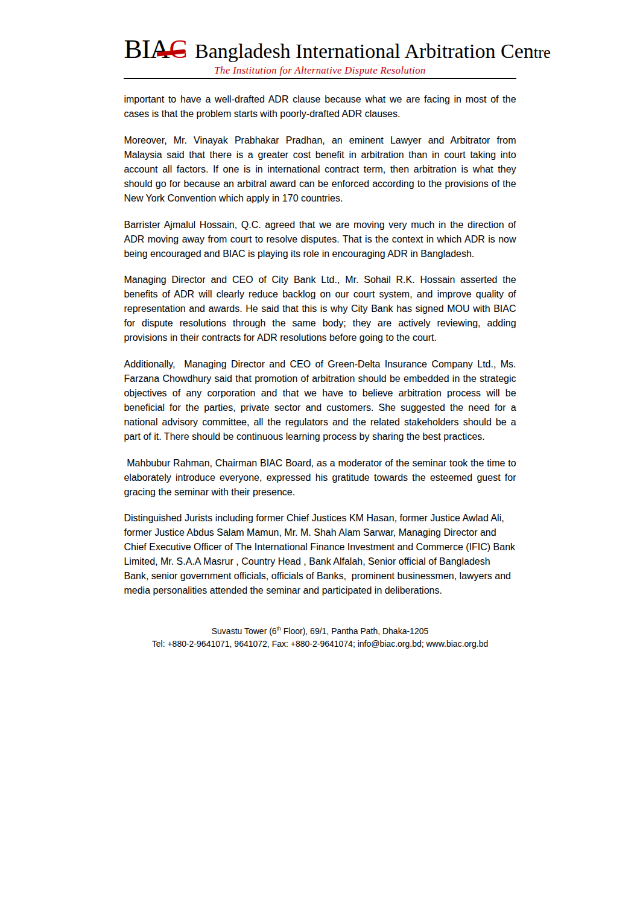BIAC
Bangladesh International Arbitration Centre
The Institution for Alternative Dispute Resolution
important to have a well-drafted ADR clause because what we are facing in most of the cases is that the problem starts with poorly-drafted ADR clauses.
Moreover, Mr. Vinayak Prabhakar Pradhan, an eminent Lawyer and Arbitrator from Malaysia said that there is a greater cost benefit in arbitration than in court taking into account all factors. If one is in international contract term, then arbitration is what they should go for because an arbitral award can be enforced according to the provisions of the New York Convention which apply in 170 countries.
Barrister Ajmalul Hossain, Q.C. agreed that we are moving very much in the direction of ADR moving away from court to resolve disputes. That is the context in which ADR is now being encouraged and BIAC is playing its role in encouraging ADR in Bangladesh.
Managing Director and CEO of City Bank Ltd., Mr. Sohail R.K. Hossain asserted the benefits of ADR will clearly reduce backlog on our court system, and improve quality of representation and awards. He said that this is why City Bank has signed MOU with BIAC for dispute resolutions through the same body; they are actively reviewing, adding provisions in their contracts for ADR resolutions before going to the court.
Additionally, Managing Director and CEO of Green-Delta Insurance Company Ltd., Ms. Farzana Chowdhury said that promotion of arbitration should be embedded in the strategic objectives of any corporation and that we have to believe arbitration process will be beneficial for the parties, private sector and customers. She suggested the need for a national advisory committee, all the regulators and the related stakeholders should be a part of it. There should be continuous learning process by sharing the best practices.
Mahbubur Rahman, Chairman BIAC Board, as a moderator of the seminar took the time to elaborately introduce everyone, expressed his gratitude towards the esteemed guest for gracing the seminar with their presence.
Distinguished Jurists including former Chief Justices KM Hasan, former Justice Awlad Ali, former Justice Abdus Salam Mamun, Mr. M. Shah Alam Sarwar, Managing Director and Chief Executive Officer of The International Finance Investment and Commerce (IFIC) Bank Limited, Mr. S.A.A Masrur , Country Head , Bank Alfalah, Senior official of Bangladesh Bank, senior government officials, officials of Banks, prominent businessmen, lawyers and media personalities attended the seminar and participated in deliberations.
Suvastu Tower (6th Floor), 69/1, Pantha Path, Dhaka-1205
Tel: +880-2-9641071, 9641072, Fax: +880-2-9641074; info@biac.org.bd; www.biac.org.bd